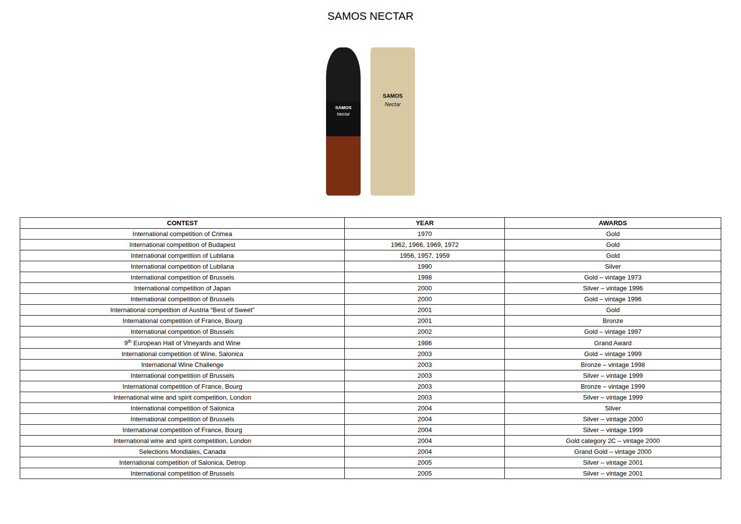SAMOS NECTAR
SAMOS
Nectar
SAMOS
Nectar
| CONTEST | YEAR | AWARDS |
| --- | --- | --- |
| International competition of Crimea | 1970 | Gold |
| International competition of Budapest | 1962, 1966, 1969, 1972 | Gold |
| International competition of Lubliana | 1956, 1957, 1959 | Gold |
| International competition of Lubliana | 1990 | Silver |
| International competition of Brussels | 1998 | Gold – vintage 1973 |
| International competition of Japan | 2000 | Silver – vintage 1996 |
| International competition of Brussels | 2000 | Gold – vintage 1996 |
| International competition of Austria “Best of Sweet” | 2001 | Gold |
| International competition of France, Bourg | 2001 | Bronze |
| International competition of Btussels | 2002 | Gold – vintage 1997 |
| 9 th European Hall of Vineyards and Wine | 1986 | Grand Award |
| International competition of Wine, Salonica | 2003 | Gold – vintage 1999 |
| International Wine Challenge | 2003 | Bronze – vintage 1998 |
| International competition of Brussels | 2003 | Silver – vintage 1999 |
| International competition of France, Bourg | 2003 | Bronze – vintage 1999 |
| International wine and spirit competition, London | 2003 | Silver – vintage 1999 |
| International competition of Salonica | 2004 | Silver |
| International competition of Brussels | 2004 | Silver – vintage 2000 |
| International competition of France, Bourg | 2004 | Silver – vintage 1999 |
| International wine and spirit competition, London | 2004 | Gold category 2C – vintage 2000 |
| Selections Mondiales, Canada | 2004 | Grand Gold – vintage 2000 |
| International competition of Salonica, Detrop | 2005 | Silver – vintage 2001 |
| International competition of Brussels | 2005 | Silver – vintage 2001 |